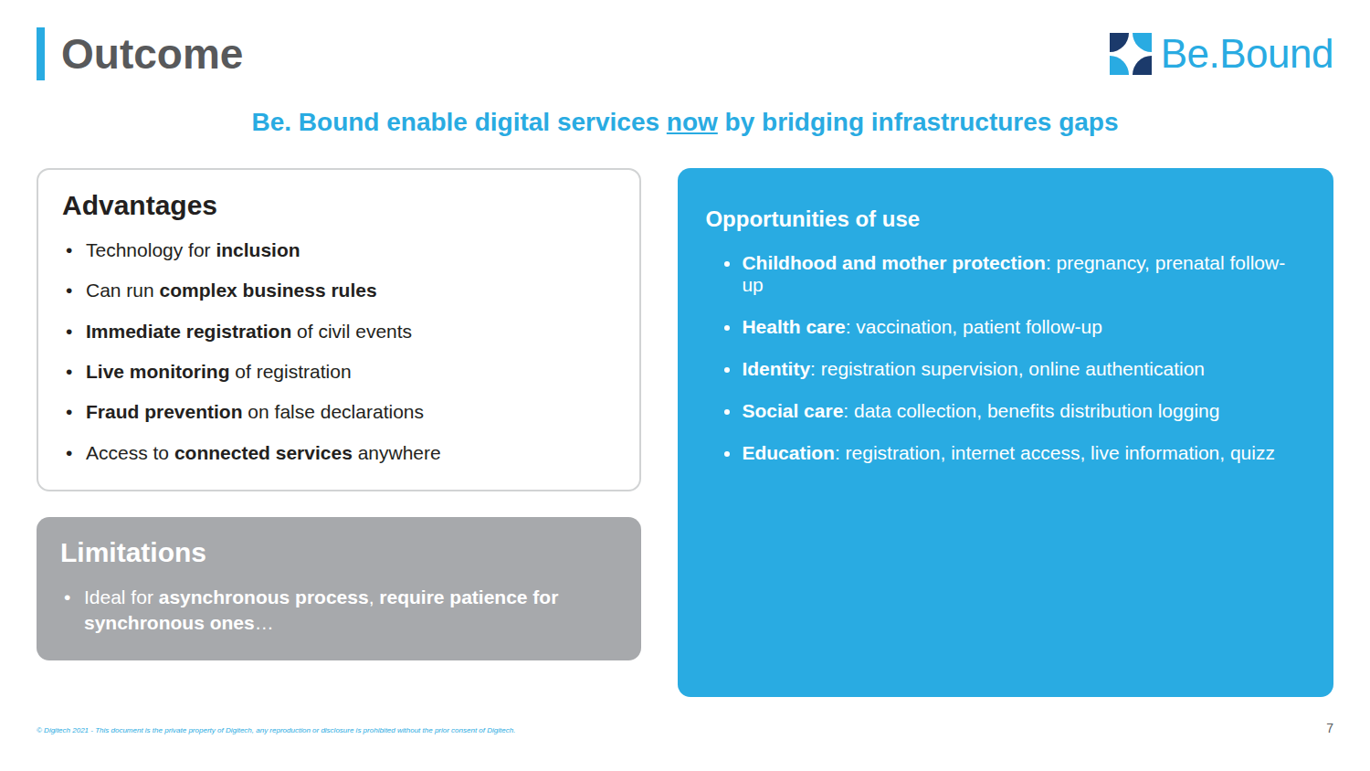Outcome
Be.Bound
Be. Bound enable digital services now by bridging infrastructures gaps
Advantages
Technology for inclusion
Can run complex business rules
Immediate registration of civil events
Live monitoring of registration
Fraud prevention on false declarations
Access to connected services anywhere
Limitations
Ideal for asynchronous process, require patience for synchronous ones…
Opportunities of use
Childhood and mother protection: pregnancy, prenatal follow-up
Health care: vaccination, patient follow-up
Identity: registration supervision, online authentication
Social care: data collection, benefits distribution logging
Education: registration, internet access, live information, quizz
© Digitech 2021 - This document is the private property of Digitech, any reproduction or disclosure is prohibited without the prior consent of Digitech.
7